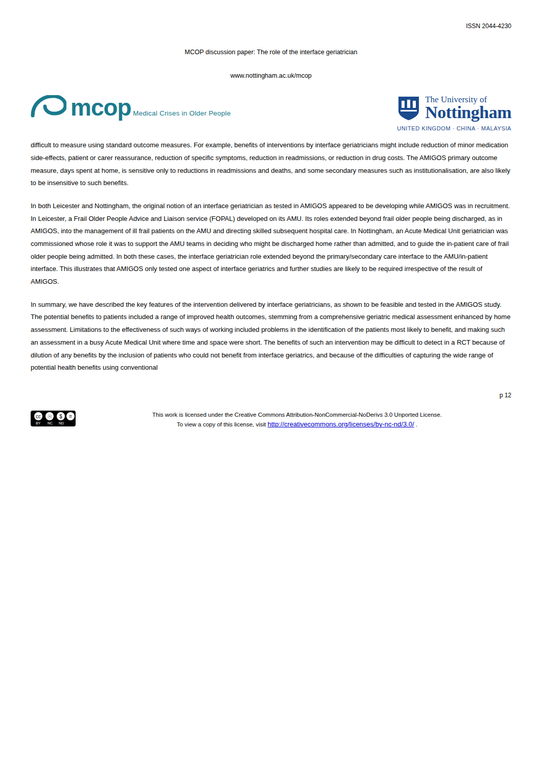ISSN 2044-4230
MCOP discussion paper: The role of the interface geriatrician
www.nottingham.ac.uk/mcop
mcop Medical Crises in Older People
The University of Nottingham
UNITED KINGDOM · CHINA · MALAYSIA
difficult to measure using standard outcome measures. For example, benefits of interventions by interface geriatricians might include reduction of minor medication side-effects, patient or carer reassurance, reduction of specific symptoms, reduction in readmissions, or reduction in drug costs. The AMIGOS primary outcome measure, days spent at home, is sensitive only to reductions in readmissions and deaths, and some secondary measures such as institutionalisation, are also likely to be insensitive to such benefits.
In both Leicester and Nottingham, the original notion of an interface geriatrician as tested in AMIGOS appeared to be developing while AMIGOS was in recruitment. In Leicester, a Frail Older People Advice and Liaison service (FOPAL) developed on its AMU. Its roles extended beyond frail older people being discharged, as in AMIGOS, into the management of ill frail patients on the AMU and directing skilled subsequent hospital care. In Nottingham, an Acute Medical Unit geriatrician was commissioned whose role it was to support the AMU teams in deciding who might be discharged home rather than admitted, and to guide the in-patient care of frail older people being admitted. In both these cases, the interface geriatrician role extended beyond the primary/secondary care interface to the AMU/in-patient interface. This illustrates that AMIGOS only tested one aspect of interface geriatrics and further studies are likely to be required irrespective of the result of AMIGOS.
In summary, we have described the key features of the intervention delivered by interface geriatricians, as shown to be feasible and tested in the AMIGOS study. The potential benefits to patients included a range of improved health outcomes, stemming from a comprehensive geriatric medical assessment enhanced by home assessment. Limitations to the effectiveness of such ways of working included problems in the identification of the patients most likely to benefit, and making such an assessment in a busy Acute Medical Unit where time and space were short. The benefits of such an intervention may be difficult to detect in a RCT because of dilution of any benefits by the inclusion of patients who could not benefit from interface geriatrics, and because of the difficulties of capturing the wide range of potential health benefits using conventional
p 12
cc ☉ $ = BY NC ND
This work is licensed under the Creative Commons Attribution-NonCommercial-NoDerivs 3.0 Unported License.
To view a copy of this license, visit http://creativecommons.org/licenses/by-nc-nd/3.0/ .